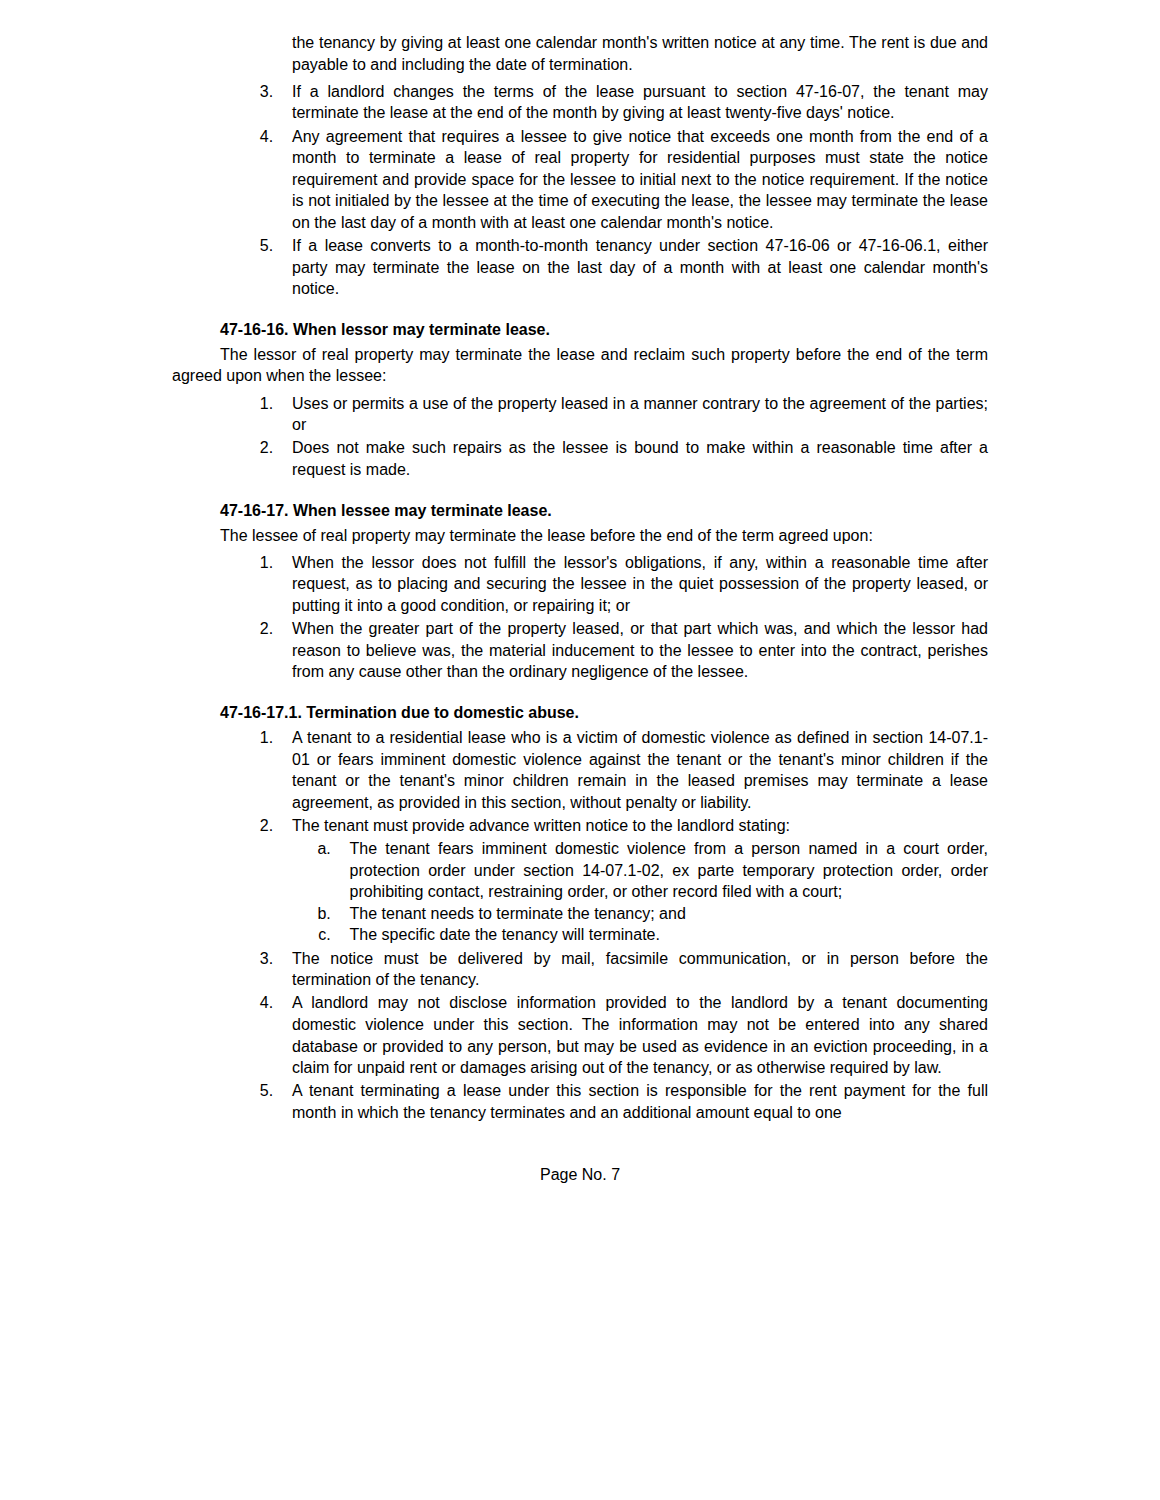the tenancy by giving at least one calendar month's written notice at any time. The rent is due and payable to and including the date of termination.
If a landlord changes the terms of the lease pursuant to section 47-16-07, the tenant may terminate the lease at the end of the month by giving at least twenty-five days' notice.
Any agreement that requires a lessee to give notice that exceeds one month from the end of a month to terminate a lease of real property for residential purposes must state the notice requirement and provide space for the lessee to initial next to the notice requirement. If the notice is not initialed by the lessee at the time of executing the lease, the lessee may terminate the lease on the last day of a month with at least one calendar month's notice.
If a lease converts to a month-to-month tenancy under section 47-16-06 or 47-16-06.1, either party may terminate the lease on the last day of a month with at least one calendar month's notice.
47-16-16. When lessor may terminate lease.
The lessor of real property may terminate the lease and reclaim such property before the end of the term agreed upon when the lessee:
Uses or permits a use of the property leased in a manner contrary to the agreement of the parties; or
Does not make such repairs as the lessee is bound to make within a reasonable time after a request is made.
47-16-17. When lessee may terminate lease.
The lessee of real property may terminate the lease before the end of the term agreed upon:
When the lessor does not fulfill the lessor's obligations, if any, within a reasonable time after request, as to placing and securing the lessee in the quiet possession of the property leased, or putting it into a good condition, or repairing it; or
When the greater part of the property leased, or that part which was, and which the lessor had reason to believe was, the material inducement to the lessee to enter into the contract, perishes from any cause other than the ordinary negligence of the lessee.
47-16-17.1. Termination due to domestic abuse.
A tenant to a residential lease who is a victim of domestic violence as defined in section 14-07.1-01 or fears imminent domestic violence against the tenant or the tenant's minor children if the tenant or the tenant's minor children remain in the leased premises may terminate a lease agreement, as provided in this section, without penalty or liability.
The tenant must provide advance written notice to the landlord stating:
The tenant fears imminent domestic violence from a person named in a court order, protection order under section 14-07.1-02, ex parte temporary protection order, order prohibiting contact, restraining order, or other record filed with a court;
The tenant needs to terminate the tenancy; and
The specific date the tenancy will terminate.
The notice must be delivered by mail, facsimile communication, or in person before the termination of the tenancy.
A landlord may not disclose information provided to the landlord by a tenant documenting domestic violence under this section. The information may not be entered into any shared database or provided to any person, but may be used as evidence in an eviction proceeding, in a claim for unpaid rent or damages arising out of the tenancy, or as otherwise required by law.
A tenant terminating a lease under this section is responsible for the rent payment for the full month in which the tenancy terminates and an additional amount equal to one
Page No. 7